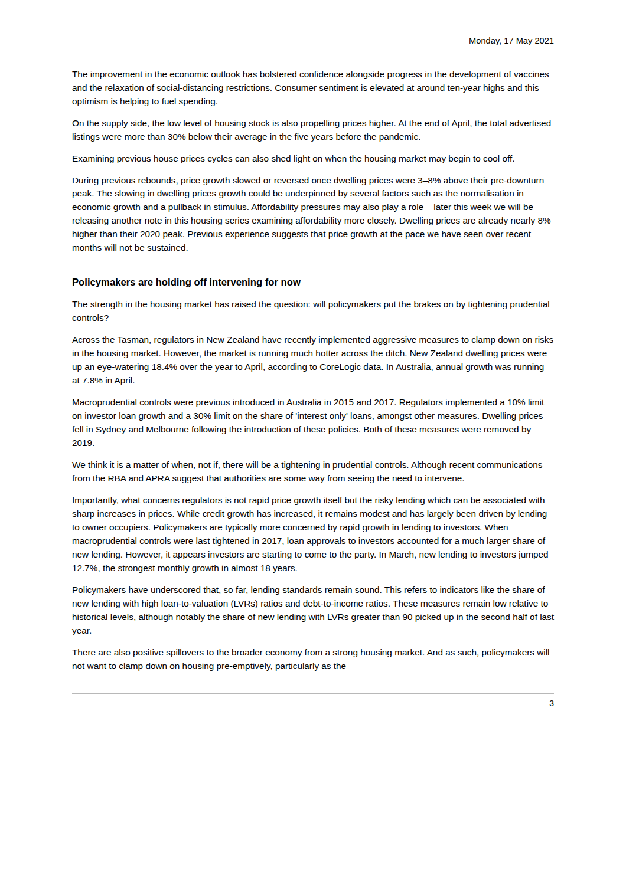Monday, 17 May 2021
The improvement in the economic outlook has bolstered confidence alongside progress in the development of vaccines and the relaxation of social-distancing restrictions. Consumer sentiment is elevated at around ten-year highs and this optimism is helping to fuel spending.
On the supply side, the low level of housing stock is also propelling prices higher. At the end of April, the total advertised listings were more than 30% below their average in the five years before the pandemic.
Examining previous house prices cycles can also shed light on when the housing market may begin to cool off.
During previous rebounds, price growth slowed or reversed once dwelling prices were 3–8% above their pre-downturn peak. The slowing in dwelling prices growth could be underpinned by several factors such as the normalisation in economic growth and a pullback in stimulus. Affordability pressures may also play a role – later this week we will be releasing another note in this housing series examining affordability more closely. Dwelling prices are already nearly 8% higher than their 2020 peak. Previous experience suggests that price growth at the pace we have seen over recent months will not be sustained.
Policymakers are holding off intervening for now
The strength in the housing market has raised the question: will policymakers put the brakes on by tightening prudential controls?
Across the Tasman, regulators in New Zealand have recently implemented aggressive measures to clamp down on risks in the housing market. However, the market is running much hotter across the ditch. New Zealand dwelling prices were up an eye-watering 18.4% over the year to April, according to CoreLogic data. In Australia, annual growth was running at 7.8% in April.
Macroprudential controls were previous introduced in Australia in 2015 and 2017. Regulators implemented a 10% limit on investor loan growth and a 30% limit on the share of 'interest only' loans, amongst other measures. Dwelling prices fell in Sydney and Melbourne following the introduction of these policies. Both of these measures were removed by 2019.
We think it is a matter of when, not if, there will be a tightening in prudential controls. Although recent communications from the RBA and APRA suggest that authorities are some way from seeing the need to intervene.
Importantly, what concerns regulators is not rapid price growth itself but the risky lending which can be associated with sharp increases in prices. While credit growth has increased, it remains modest and has largely been driven by lending to owner occupiers. Policymakers are typically more concerned by rapid growth in lending to investors. When macroprudential controls were last tightened in 2017, loan approvals to investors accounted for a much larger share of new lending. However, it appears investors are starting to come to the party. In March, new lending to investors jumped 12.7%, the strongest monthly growth in almost 18 years.
Policymakers have underscored that, so far, lending standards remain sound. This refers to indicators like the share of new lending with high loan-to-valuation (LVRs) ratios and debt-to-income ratios. These measures remain low relative to historical levels, although notably the share of new lending with LVRs greater than 90 picked up in the second half of last year.
There are also positive spillovers to the broader economy from a strong housing market. And as such, policymakers will not want to clamp down on housing pre-emptively, particularly as the
3